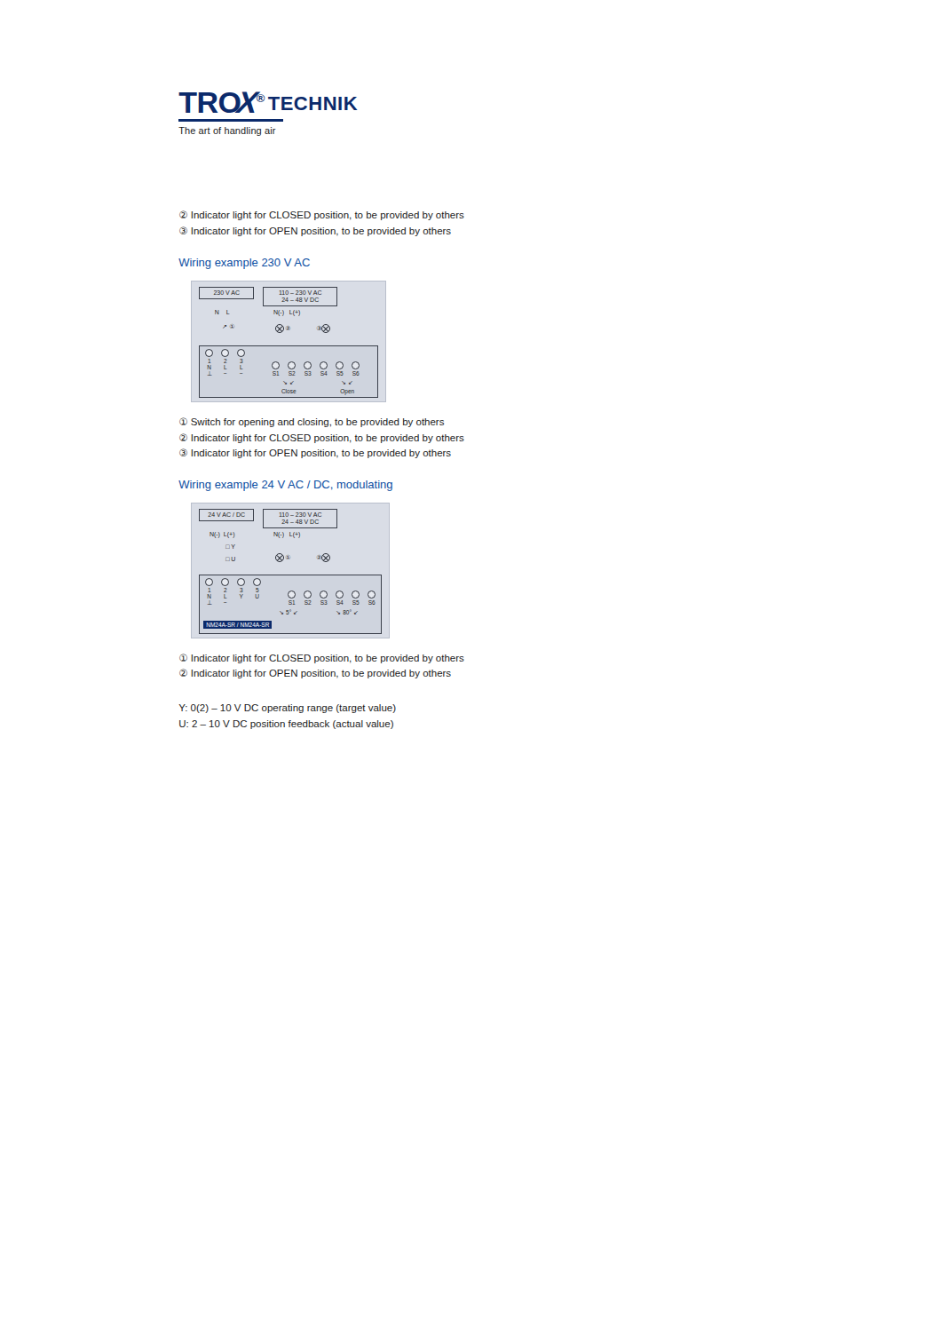TROX®TECHNIK
The art of handling air
② Indicator light for CLOSED position, to be provided by others
③ Indicator light for OPEN position, to be provided by others
Wiring example 230 V AC
230 V AC
110 – 230 V AC
24 – 48 V DC
N L N(-) L(+)
↗ ① ② ③
1 N⊥
2 L~
3 L~
S1
S2
S3
S4
S5
S6
↘ ↙
Close ↘ ↙
Open
① Switch for opening and closing, to be provided by others
② Indicator light for CLOSED position, to be provided by others
③ Indicator light for OPEN position, to be provided by others
Wiring example 24 V AC / DC, modulating
24 V AC / DC
110 – 230 V AC
24 – 48 V DC
N(-) L(+) N(-) L(+)
□ Y □ U ① ②
1 N⊥
2 L~
3 Y
5 U
S1
S2
S3
S4
S5
S6
↘ 5° ↙ ↘ 80° ↙
NM24A-SR / NM24A-SR
① Indicator light for CLOSED position, to be provided by others
② Indicator light for OPEN position, to be provided by others
Y: 0(2) – 10 V DC operating range (target value)
U: 2 – 10 V DC position feedback (actual value)